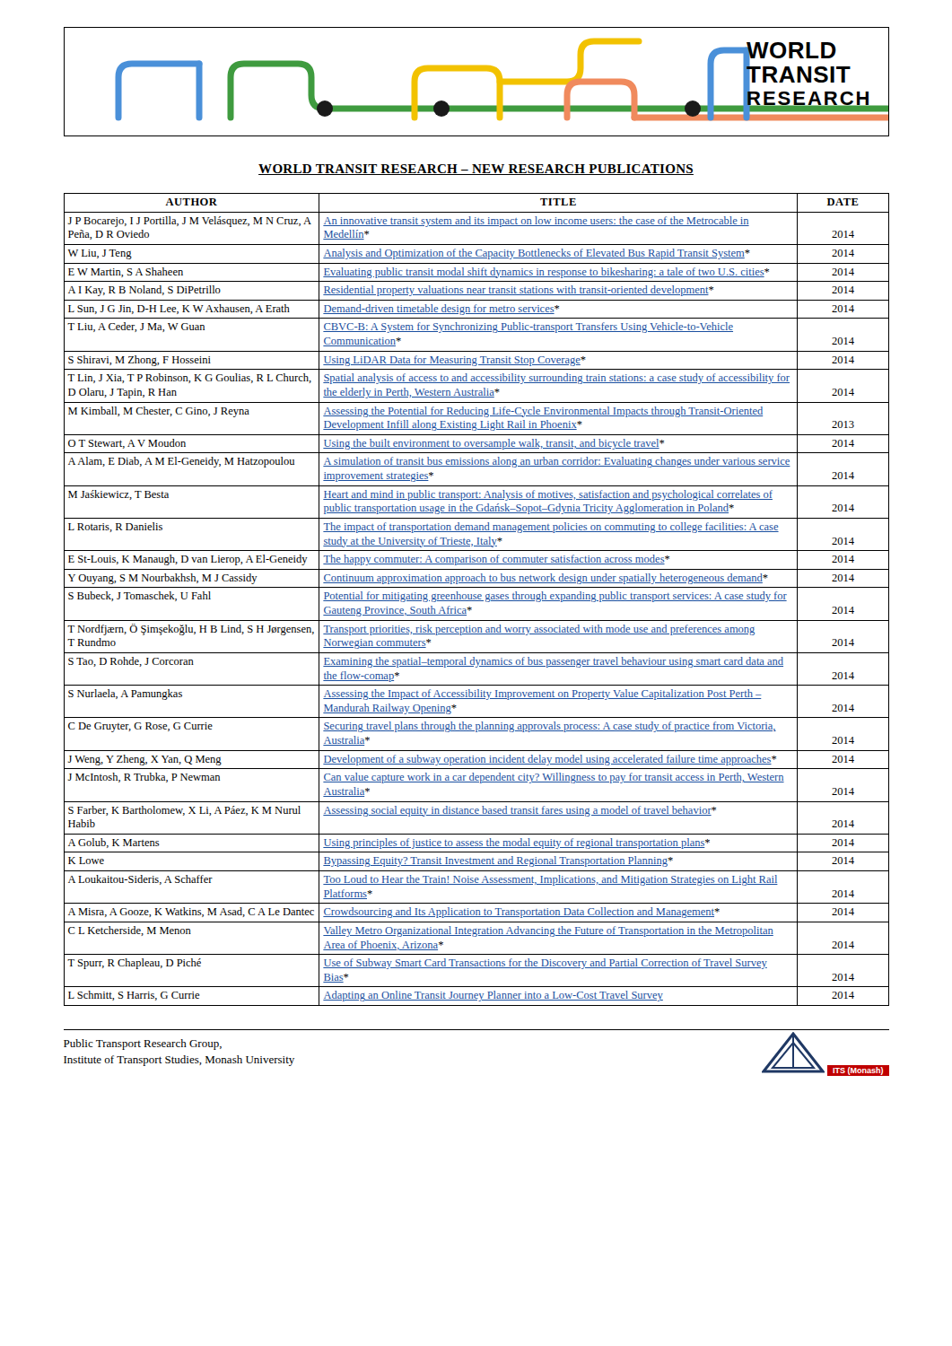WORLD
TRANSIT
RESEARCH
WORLD TRANSIT RESEARCH – NEW RESEARCH PUBLICATIONS
| AUTHOR | TITLE | DATE |
| --- | --- | --- |
| J P Bocarejo, I J Portilla, J M Velásquez, M N Cruz, A Peña, D R Oviedo | An innovative transit system and its impact on low income users: the case of the Metrocable in Medellín * | 2014 |
| W Liu, J Teng | Analysis and Optimization of the Capacity Bottlenecks of Elevated Bus Rapid Transit System * | 2014 |
| E W Martin, S A Shaheen | Evaluating public transit modal shift dynamics in response to bikesharing: a tale of two U.S. cities * | 2014 |
| A I Kay, R B Noland, S DiPetrillo | Residential property valuations near transit stations with transit-oriented development * | 2014 |
| L Sun, J G Jin, D-H Lee, K W Axhausen, A Erath | Demand-driven timetable design for metro services * | 2014 |
| T Liu, A Ceder, J Ma, W Guan | CBVC-B: A System for Synchronizing Public-transport Transfers Using Vehicle-to-Vehicle Communication * | 2014 |
| S Shiravi, M Zhong, F Hosseini | Using LiDAR Data for Measuring Transit Stop Coverage * | 2014 |
| T Lin, J Xia, T P Robinson, K G Goulias, R L Church, D Olaru, J Tapin, R Han | Spatial analysis of access to and accessibility surrounding train stations: a case study of accessibility for the elderly in Perth, Western Australia * | 2014 |
| M Kimball, M Chester, C Gino, J Reyna | Assessing the Potential for Reducing Life-Cycle Environmental Impacts through Transit-Oriented Development Infill along Existing Light Rail in Phoenix * | 2013 |
| O T Stewart, A V Moudon | Using the built environment to oversample walk, transit, and bicycle travel * | 2014 |
| A Alam, E Diab, A M El-Geneidy, M Hatzopoulou | A simulation of transit bus emissions along an urban corridor: Evaluating changes under various service improvement strategies * | 2014 |
| M Jaśkiewicz, T Besta | Heart and mind in public transport: Analysis of motives, satisfaction and psychological correlates of public transportation usage in the Gdańsk–Sopot–Gdynia Tricity Agglomeration in Poland * | 2014 |
| L Rotaris, R Danielis | The impact of transportation demand management policies on commuting to college facilities: A case study at the University of Trieste, Italy * | 2014 |
| E St-Louis, K Manaugh, D van Lierop, A El-Geneidy | The happy commuter: A comparison of commuter satisfaction across modes * | 2014 |
| Y Ouyang, S M Nourbakhsh, M J Cassidy | Continuum approximation approach to bus network design under spatially heterogeneous demand * | 2014 |
| S Bubeck, J Tomaschek, U Fahl | Potential for mitigating greenhouse gases through expanding public transport services: A case study for Gauteng Province, South Africa * | 2014 |
| T Nordfjærn, Ö Şimşekoğlu, H B Lind, S H Jørgensen, T Rundmo | Transport priorities, risk perception and worry associated with mode use and preferences among Norwegian commuters * | 2014 |
| S Tao, D Rohde, J Corcoran | Examining the spatial–temporal dynamics of bus passenger travel behaviour using smart card data and the flow-comap * | 2014 |
| S Nurlaela, A Pamungkas | Assessing the Impact of Accessibility Improvement on Property Value Capitalization Post Perth – Mandurah Railway Opening * | 2014 |
| C De Gruyter, G Rose, G Currie | Securing travel plans through the planning approvals process: A case study of practice from Victoria, Australia * | 2014 |
| J Weng, Y Zheng, X Yan, Q Meng | Development of a subway operation incident delay model using accelerated failure time approaches * | 2014 |
| J McIntosh, R Trubka, P Newman | Can value capture work in a car dependent city? Willingness to pay for transit access in Perth, Western Australia * | 2014 |
| S Farber, K Bartholomew, X Li, A Páez, K M Nurul Habib | Assessing social equity in distance based transit fares using a model of travel behavior * | 2014 |
| A Golub, K Martens | Using principles of justice to assess the modal equity of regional transportation plans * | 2014 |
| K Lowe | Bypassing Equity? Transit Investment and Regional Transportation Planning * | 2014 |
| A Loukaitou-Sideris, A Schaffer | Too Loud to Hear the Train! Noise Assessment, Implications, and Mitigation Strategies on Light Rail Platforms * | 2014 |
| A Misra, A Gooze, K Watkins, M Asad, C A Le Dantec | Crowdsourcing and Its Application to Transportation Data Collection and Management * | 2014 |
| C L Ketcherside, M Menon | Valley Metro Organizational Integration Advancing the Future of Transportation in the Metropolitan Area of Phoenix, Arizona * | 2014 |
| T Spurr, R Chapleau, D Piché | Use of Subway Smart Card Transactions for the Discovery and Partial Correction of Travel Survey Bias * | 2014 |
| L Schmitt, S Harris, G Currie | Adapting an Online Transit Journey Planner into a Low-Cost Travel Survey | 2014 |
Public Transport Research Group,
Institute of Transport Studies, Monash University
ITS (Monash)